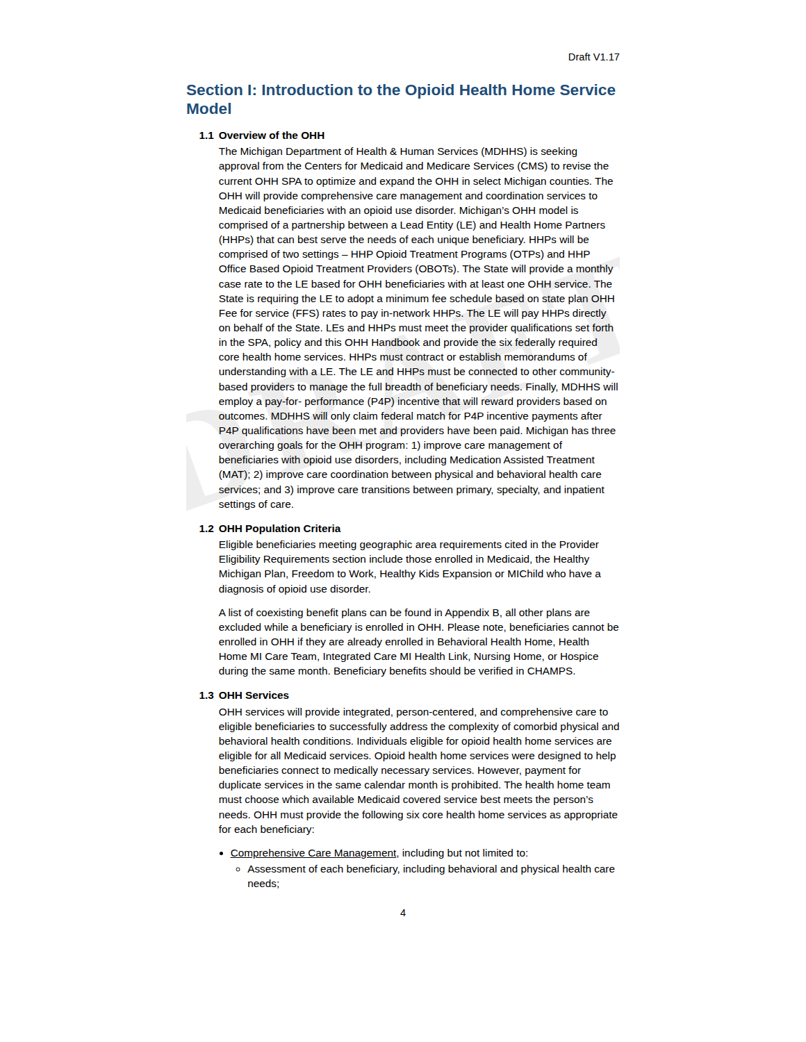DRAFT
Draft V1.17
Section I: Introduction to the Opioid Health Home Service Model
1.1 Overview of the OHH
The Michigan Department of Health & Human Services (MDHHS) is seeking approval from the Centers for Medicaid and Medicare Services (CMS) to revise the current OHH SPA to optimize and expand the OHH in select Michigan counties. The OHH will provide comprehensive care management and coordination services to Medicaid beneficiaries with an opioid use disorder. Michigan’s OHH model is comprised of a partnership between a Lead Entity (LE) and Health Home Partners (HHPs) that can best serve the needs of each unique beneficiary. HHPs will be comprised of two settings – HHP Opioid Treatment Programs (OTPs) and HHP Office Based Opioid Treatment Providers (OBOTs). The State will provide a monthly case rate to the LE based for OHH beneficiaries with at least one OHH service. The State is requiring the LE to adopt a minimum fee schedule based on state plan OHH Fee for service (FFS) rates to pay in-network HHPs. The LE will pay HHPs directly on behalf of the State. LEs and HHPs must meet the provider qualifications set forth in the SPA, policy and this OHH Handbook and provide the six federally required core health home services. HHPs must contract or establish memorandums of understanding with a LE. The LE and HHPs must be connected to other community-based providers to manage the full breadth of beneficiary needs. Finally, MDHHS will employ a pay-for- performance (P4P) incentive that will reward providers based on outcomes. MDHHS will only claim federal match for P4P incentive payments after P4P qualifications have been met and providers have been paid. Michigan has three overarching goals for the OHH program: 1) improve care management of beneficiaries with opioid use disorders, including Medication Assisted Treatment (MAT); 2) improve care coordination between physical and behavioral health care services; and 3) improve care transitions between primary, specialty, and inpatient settings of care.
1.2 OHH Population Criteria
Eligible beneficiaries meeting geographic area requirements cited in the Provider Eligibility Requirements section include those enrolled in Medicaid, the Healthy Michigan Plan, Freedom to Work, Healthy Kids Expansion or MIChild who have a diagnosis of opioid use disorder.
A list of coexisting benefit plans can be found in Appendix B, all other plans are excluded while a beneficiary is enrolled in OHH. Please note, beneficiaries cannot be enrolled in OHH if they are already enrolled in Behavioral Health Home, Health Home MI Care Team, Integrated Care MI Health Link, Nursing Home, or Hospice during the same month. Beneficiary benefits should be verified in CHAMPS.
1.3 OHH Services
OHH services will provide integrated, person-centered, and comprehensive care to eligible beneficiaries to successfully address the complexity of comorbid physical and behavioral health conditions. Individuals eligible for opioid health home services are eligible for all Medicaid services. Opioid health home services were designed to help beneficiaries connect to medically necessary services. However, payment for duplicate services in the same calendar month is prohibited. The health home team must choose which available Medicaid covered service best meets the person’s needs. OHH must provide the following six core health home services as appropriate for each beneficiary:
Comprehensive Care Management, including but not limited to:
Assessment of each beneficiary, including behavioral and physical health care needs;
4